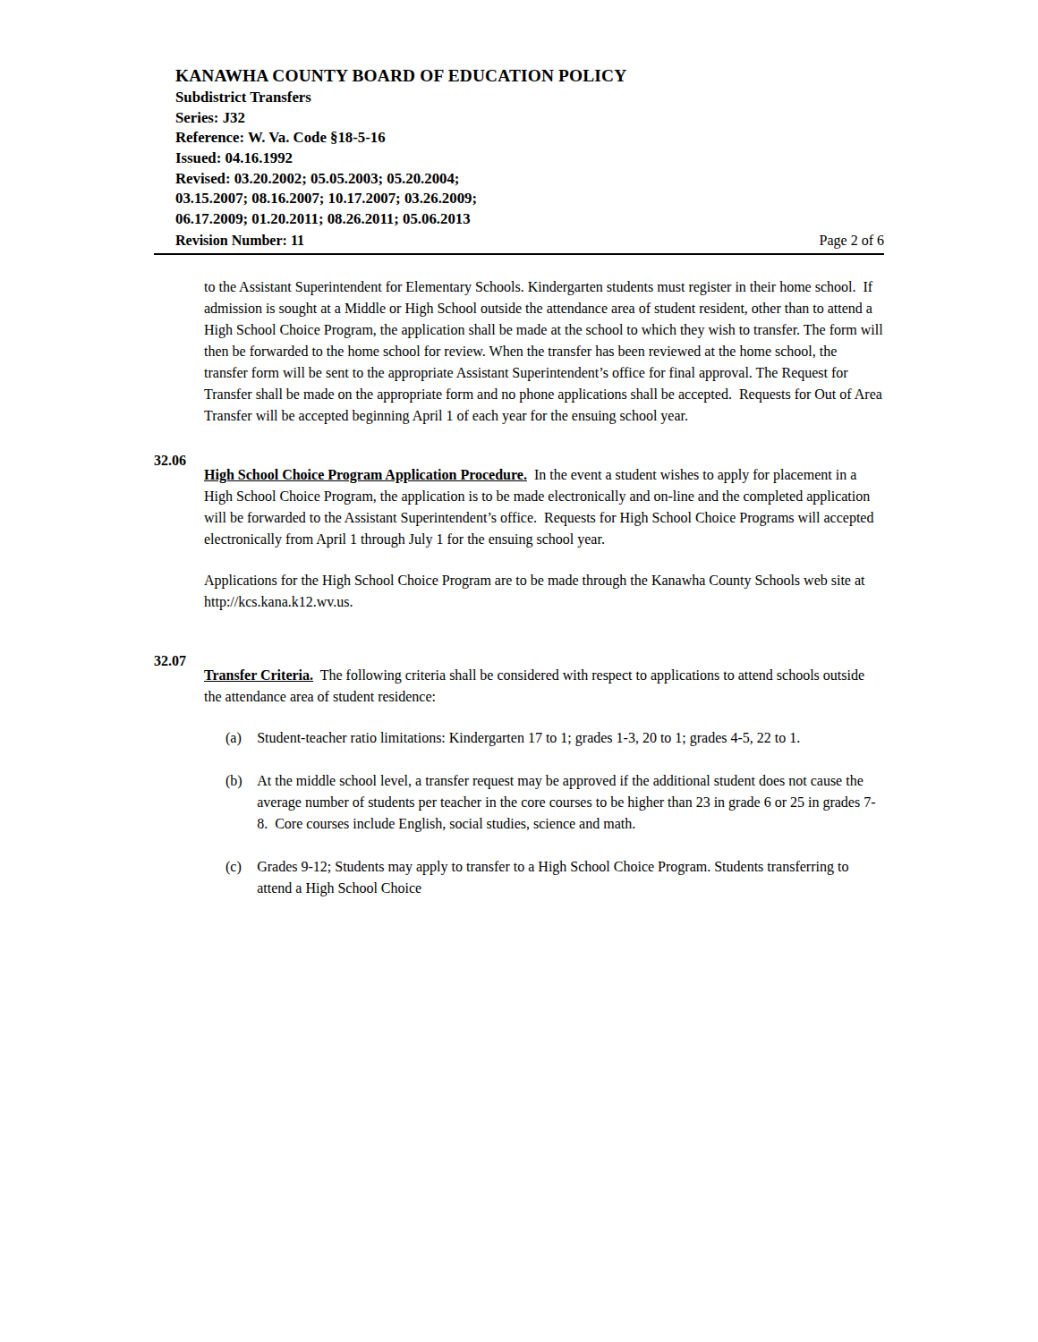KANAWHA COUNTY BOARD OF EDUCATION POLICY
Subdistrict Transfers
Series: J32
Reference: W. Va. Code §18-5-16
Issued: 04.16.1992
Revised: 03.20.2002; 05.05.2003; 05.20.2004;
03.15.2007; 08.16.2007; 10.17.2007; 03.26.2009;
06.17.2009; 01.20.2011; 08.26.2011; 05.06.2013
Revision Number: 11 Page 2 of 6
to the Assistant Superintendent for Elementary Schools. Kindergarten students must register in their home school. If admission is sought at a Middle or High School outside the attendance area of student resident, other than to attend a High School Choice Program, the application shall be made at the school to which they wish to transfer. The form will then be forwarded to the home school for review. When the transfer has been reviewed at the home school, the transfer form will be sent to the appropriate Assistant Superintendent’s office for final approval. The Request for Transfer shall be made on the appropriate form and no phone applications shall be accepted. Requests for Out of Area Transfer will be accepted beginning April 1 of each year for the ensuing school year.
32.06
High School Choice Program Application Procedure. In the event a student wishes to apply for placement in a High School Choice Program, the application is to be made electronically and on-line and the completed application will be forwarded to the Assistant Superintendent’s office. Requests for High School Choice Programs will accepted electronically from April 1 through July 1 for the ensuing school year.
Applications for the High School Choice Program are to be made through the Kanawha County Schools web site at http://kcs.kana.k12.wv.us.
32.07
Transfer Criteria. The following criteria shall be considered with respect to applications to attend schools outside the attendance area of student residence:
(a) Student-teacher ratio limitations: Kindergarten 17 to 1; grades 1-3, 20 to 1; grades 4-5, 22 to 1.
(b) At the middle school level, a transfer request may be approved if the additional student does not cause the average number of students per teacher in the core courses to be higher than 23 in grade 6 or 25 in grades 7-8. Core courses include English, social studies, science and math.
(c) Grades 9-12; Students may apply to transfer to a High School Choice Program. Students transferring to attend a High School Choice